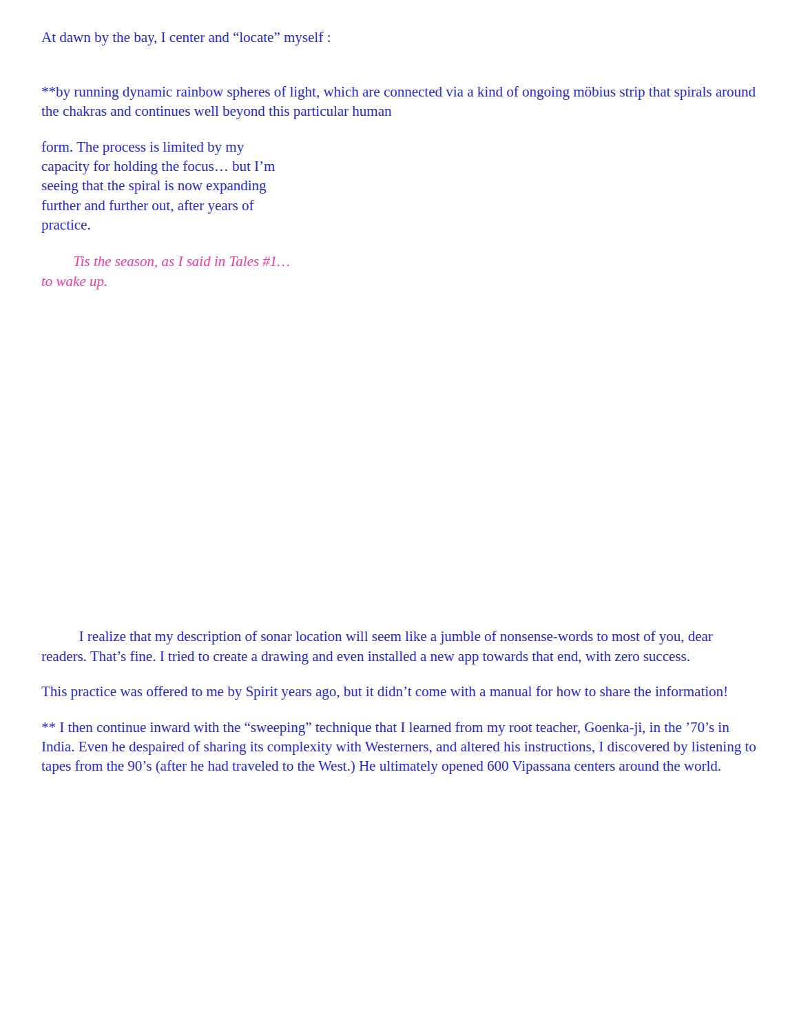At dawn by the bay, I center and “locate” myself :
**by running dynamic rainbow spheres of light, which are connected via a kind of ongoing möbius strip that spirals around the chakras and continues well beyond this particular human
form. The process is limited by my capacity for holding the focus… but I’m seeing that the spiral is now expanding further and further out, after years of practice.
Tis the season, as I said in Tales #1… to wake up.
I realize that my description of sonar location will seem like a jumble of nonsense-words to most of you, dear readers. That’s fine. I tried to create a drawing and even installed a new app towards that end, with zero success.
This practice was offered to me by Spirit years ago, but it didn’t come with a manual for how to share the information!
** I then continue inward with the “sweeping” technique that I learned from my root teacher, Goenka-ji, in the ’70’s in India. Even he despaired of sharing its complexity with Westerners, and altered his instructions, I discovered by listening to tapes from the 90’s (after he had traveled to the West.) He ultimately opened 600 Vipassana centers around the world.